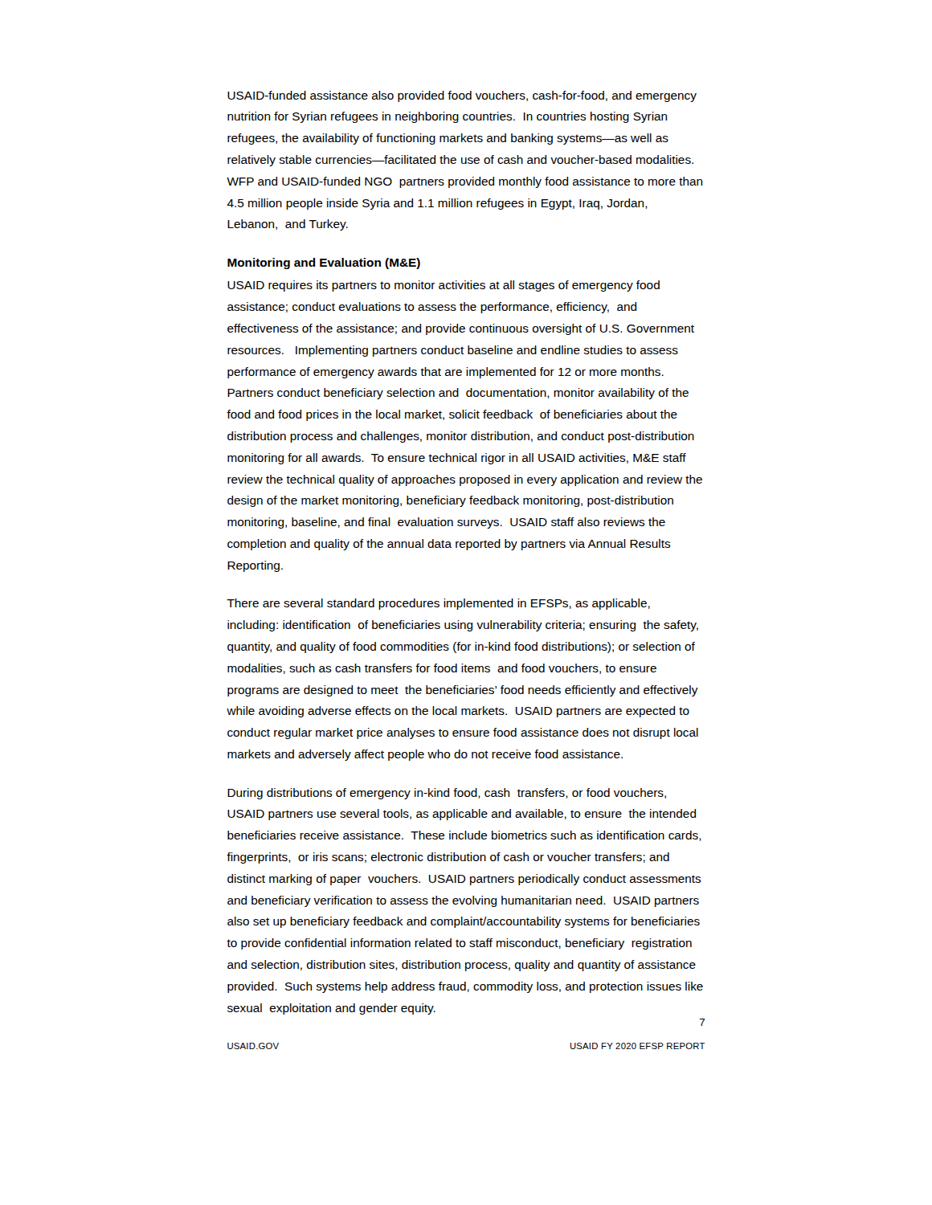USAID-funded assistance also provided food vouchers, cash-for-food, and emergency nutrition for Syrian refugees in neighboring countries. In countries hosting Syrian refugees, the availability of functioning markets and banking systems—as well as relatively stable currencies—facilitated the use of cash and voucher-based modalities. WFP and USAID-funded NGO partners provided monthly food assistance to more than 4.5 million people inside Syria and 1.1 million refugees in Egypt, Iraq, Jordan, Lebanon, and Turkey.
Monitoring and Evaluation (M&E)
USAID requires its partners to monitor activities at all stages of emergency food assistance; conduct evaluations to assess the performance, efficiency, and effectiveness of the assistance; and provide continuous oversight of U.S. Government resources. Implementing partners conduct baseline and endline studies to assess performance of emergency awards that are implemented for 12 or more months. Partners conduct beneficiary selection and documentation, monitor availability of the food and food prices in the local market, solicit feedback of beneficiaries about the distribution process and challenges, monitor distribution, and conduct post-distribution monitoring for all awards. To ensure technical rigor in all USAID activities, M&E staff review the technical quality of approaches proposed in every application and review the design of the market monitoring, beneficiary feedback monitoring, post-distribution monitoring, baseline, and final evaluation surveys. USAID staff also reviews the completion and quality of the annual data reported by partners via Annual Results Reporting.
There are several standard procedures implemented in EFSPs, as applicable, including: identification of beneficiaries using vulnerability criteria; ensuring the safety, quantity, and quality of food commodities (for in-kind food distributions); or selection of modalities, such as cash transfers for food items and food vouchers, to ensure programs are designed to meet the beneficiaries’ food needs efficiently and effectively while avoiding adverse effects on the local markets. USAID partners are expected to conduct regular market price analyses to ensure food assistance does not disrupt local markets and adversely affect people who do not receive food assistance.
During distributions of emergency in-kind food, cash transfers, or food vouchers, USAID partners use several tools, as applicable and available, to ensure the intended beneficiaries receive assistance. These include biometrics such as identification cards, fingerprints, or iris scans; electronic distribution of cash or voucher transfers; and distinct marking of paper vouchers. USAID partners periodically conduct assessments and beneficiary verification to assess the evolving humanitarian need. USAID partners also set up beneficiary feedback and complaint/accountability systems for beneficiaries to provide confidential information related to staff misconduct, beneficiary registration and selection, distribution sites, distribution process, quality and quantity of assistance provided. Such systems help address fraud, commodity loss, and protection issues like sexual exploitation and gender equity.
7
USAID.GOV USAID FY 2020 EFSP REPORT